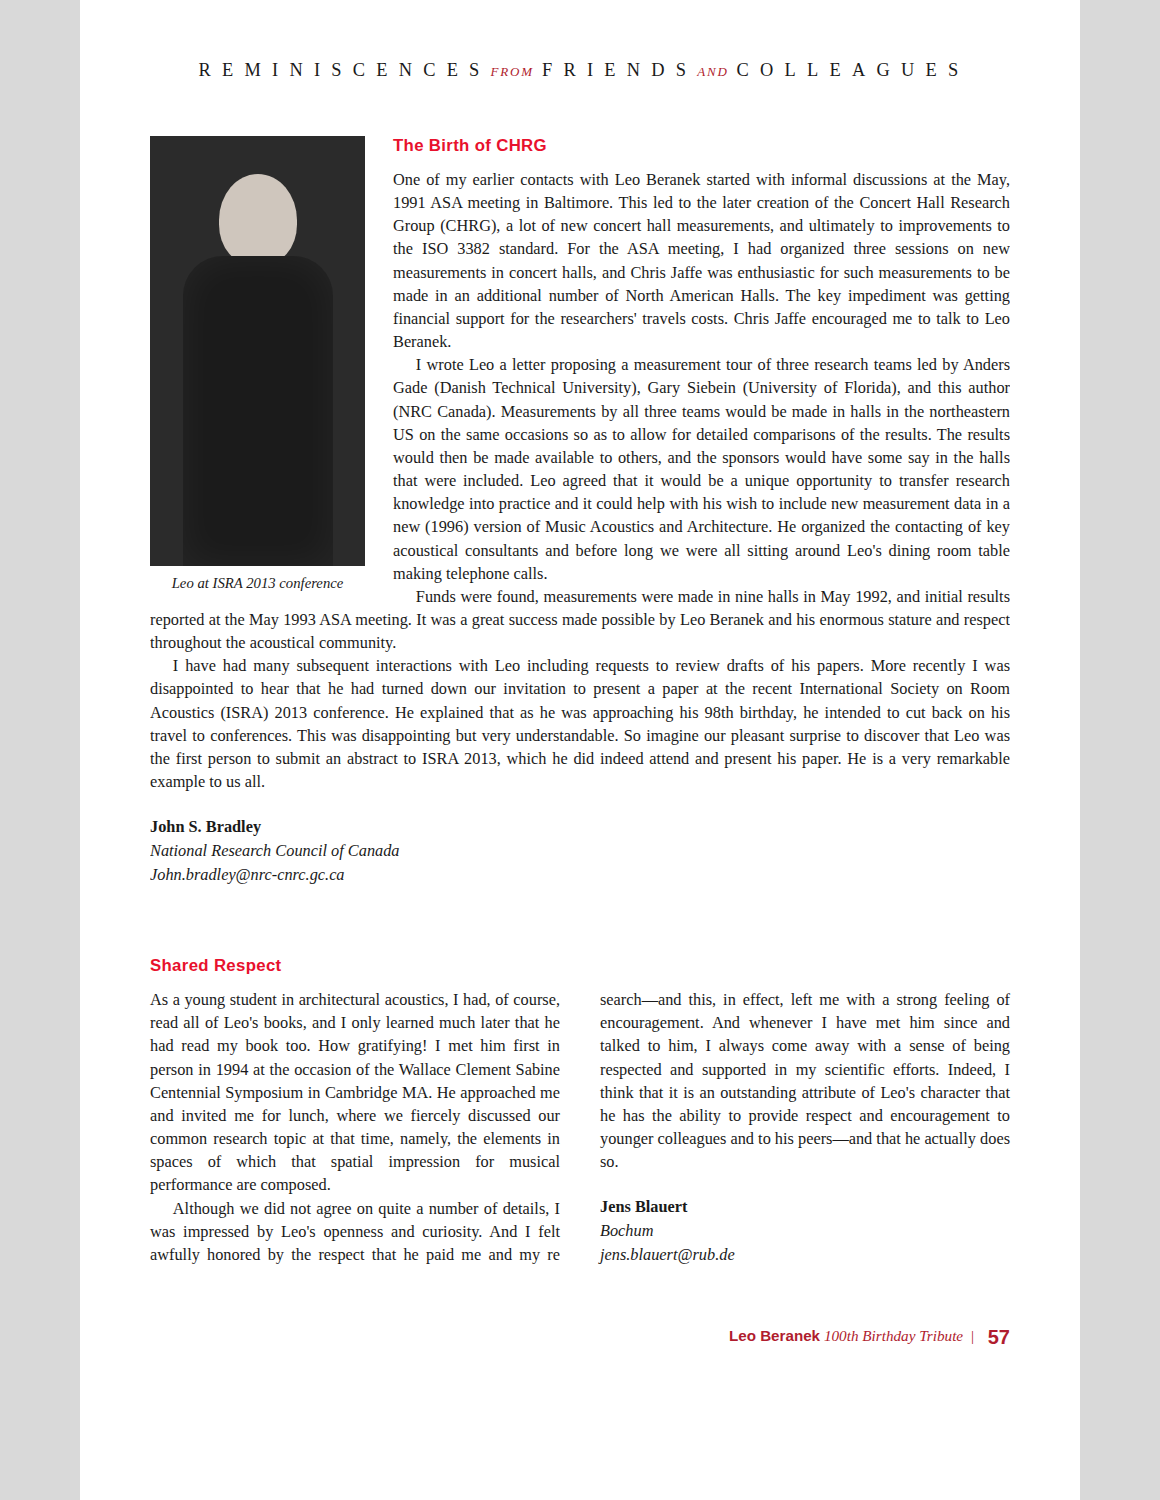R E M I N I S C E N C E S from F R I E N D S and C O L L E A G U E S
Leo at ISRA 2013 conference
The Birth of CHRG
One of my earlier contacts with Leo Beranek started with informal discussions at the May, 1991 ASA meeting in Baltimore. This led to the later creation of the Concert Hall Research Group (CHRG), a lot of new concert hall measurements, and ultimately to improvements to the ISO 3382 standard. For the ASA meeting, I had organized three sessions on new measurements in concert halls, and Chris Jaffe was enthusiastic for such measurements to be made in an additional number of North American Halls. The key impediment was getting financial support for the researchers' travels costs. Chris Jaffe encouraged me to talk to Leo Beranek.
I wrote Leo a letter proposing a measurement tour of three research teams led by Anders Gade (Danish Technical University), Gary Siebein (University of Florida), and this author (NRC Canada). Measurements by all three teams would be made in halls in the northeastern US on the same occasions so as to allow for detailed comparisons of the results. The results would then be made available to others, and the sponsors would have some say in the halls that were included. Leo agreed that it would be a unique opportunity to transfer research knowledge into practice and it could help with his wish to include new measurement data in a new (1996) version of Music Acoustics and Architecture. He organized the contacting of key acoustical consultants and before long we were all sitting around Leo's dining room table making telephone calls.
Funds were found, measurements were made in nine halls in May 1992, and initial results reported at the May 1993 ASA meeting. It was a great success made possible by Leo Beranek and his enormous stature and respect throughout the acoustical community.
I have had many subsequent interactions with Leo including requests to review drafts of his papers. More recently I was disappointed to hear that he had turned down our invitation to present a paper at the recent International Society on Room Acoustics (ISRA) 2013 conference. He explained that as he was approaching his 98th birthday, he intended to cut back on his travel to conferences. This was disappointing but very understandable. So imagine our pleasant surprise to discover that Leo was the first person to submit an abstract to ISRA 2013, which he did indeed attend and present his paper. He is a very remarkable example to us all.
John S. Bradley
National Research Council of Canada
John.bradley@nrc-cnrc.gc.ca
Shared Respect
As a young student in architectural acoustics, I had, of course, read all of Leo's books, and I only learned much later that he had read my book too. How gratifying! I met him first in person in 1994 at the occasion of the Wallace Clement Sabine Centennial Symposium in Cambridge MA. He approached me and invited me for lunch, where we fiercely discussed our common research topic at that time, namely, the elements in spaces of which that spatial impression for musical performance are composed.
Although we did not agree on quite a number of details, I was impressed by Leo's openness and curiosity. And I felt awfully honored by the respect that he paid me and my re search—and this, in effect, left me with a strong feeling of encouragement. And whenever I have met him since and talked to him, I always come away with a sense of being respected and supported in my scientific efforts. Indeed, I think that it is an outstanding attribute of Leo's character that he has the ability to provide respect and encouragement to younger colleagues and to his peers—and that he actually does so.
Jens Blauert
Bochum
jens.blauert@rub.de
Leo Beranek 100th Birthday Tribute | 57